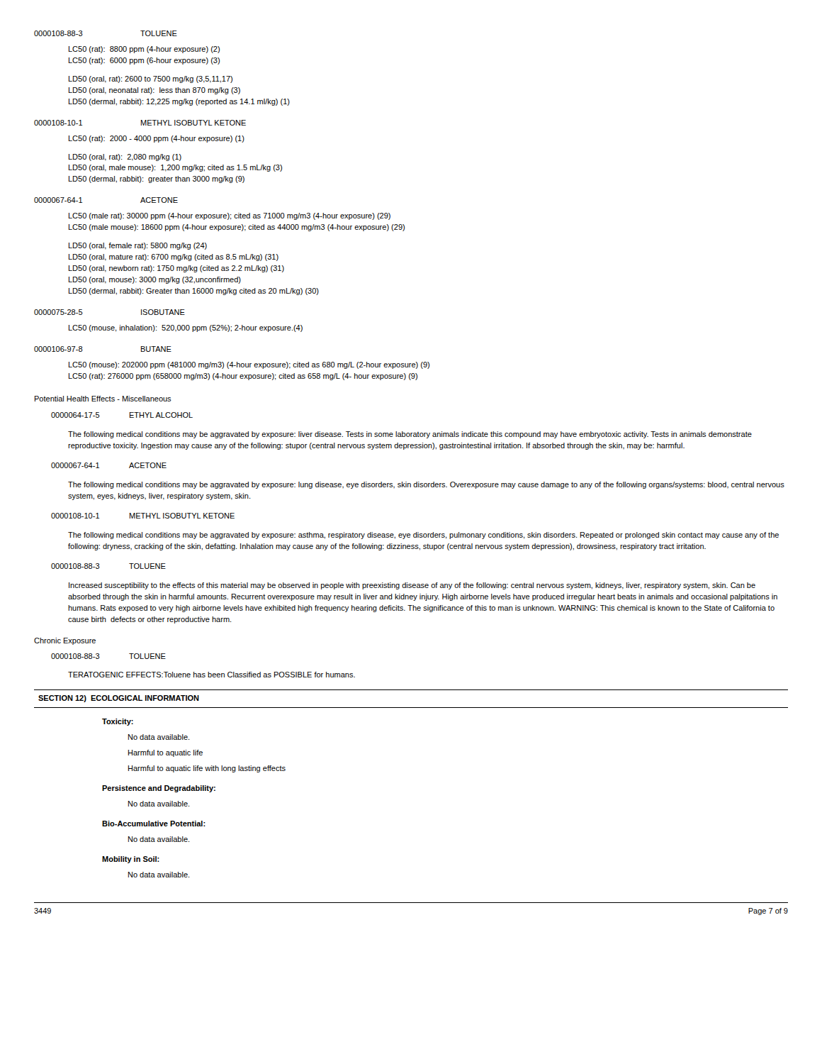0000108-88-3 TOLUENE
LC50 (rat): 8800 ppm (4-hour exposure) (2)
LC50 (rat): 6000 ppm (6-hour exposure) (3)
LD50 (oral, rat): 2600 to 7500 mg/kg (3,5,11,17)
LD50 (oral, neonatal rat): less than 870 mg/kg (3)
LD50 (dermal, rabbit): 12,225 mg/kg (reported as 14.1 ml/kg) (1)
0000108-10-1 METHYL ISOBUTYL KETONE
LC50 (rat): 2000 - 4000 ppm (4-hour exposure) (1)
LD50 (oral, rat): 2,080 mg/kg (1)
LD50 (oral, male mouse): 1,200 mg/kg; cited as 1.5 mL/kg (3)
LD50 (dermal, rabbit): greater than 3000 mg/kg (9)
0000067-64-1 ACETONE
LC50 (male rat): 30000 ppm (4-hour exposure); cited as 71000 mg/m3 (4-hour exposure) (29)
LC50 (male mouse): 18600 ppm (4-hour exposure); cited as 44000 mg/m3 (4-hour exposure) (29)
LD50 (oral, female rat): 5800 mg/kg (24)
LD50 (oral, mature rat): 6700 mg/kg (cited as 8.5 mL/kg) (31)
LD50 (oral, newborn rat): 1750 mg/kg (cited as 2.2 mL/kg) (31)
LD50 (oral, mouse): 3000 mg/kg (32,unconfirmed)
LD50 (dermal, rabbit): Greater than 16000 mg/kg cited as 20 mL/kg) (30)
0000075-28-5 ISOBUTANE
LC50 (mouse, inhalation): 520,000 ppm (52%); 2-hour exposure.(4)
0000106-97-8 BUTANE
LC50 (mouse): 202000 ppm (481000 mg/m3) (4-hour exposure); cited as 680 mg/L (2-hour exposure) (9)
LC50 (rat): 276000 ppm (658000 mg/m3) (4-hour exposure); cited as 658 mg/L (4- hour exposure) (9)
Potential Health Effects - Miscellaneous
0000064-17-5 ETHYL ALCOHOL
The following medical conditions may be aggravated by exposure: liver disease. Tests in some laboratory animals indicate this compound may have embryotoxic activity. Tests in animals demonstrate reproductive toxicity. Ingestion may cause any of the following: stupor (central nervous system depression), gastrointestinal irritation. If absorbed through the skin, may be: harmful.
0000067-64-1 ACETONE
The following medical conditions may be aggravated by exposure: lung disease, eye disorders, skin disorders. Overexposure may cause damage to any of the following organs/systems: blood, central nervous system, eyes, kidneys, liver, respiratory system, skin.
0000108-10-1 METHYL ISOBUTYL KETONE
The following medical conditions may be aggravated by exposure: asthma, respiratory disease, eye disorders, pulmonary conditions, skin disorders. Repeated or prolonged skin contact may cause any of the following: dryness, cracking of the skin, defatting. Inhalation may cause any of the following: dizziness, stupor (central nervous system depression), drowsiness, respiratory tract irritation.
0000108-88-3 TOLUENE
Increased susceptibility to the effects of this material may be observed in people with preexisting disease of any of the following: central nervous system, kidneys, liver, respiratory system, skin. Can be absorbed through the skin in harmful amounts. Recurrent overexposure may result in liver and kidney injury. High airborne levels have produced irregular heart beats in animals and occasional palpitations in humans. Rats exposed to very high airborne levels have exhibited high frequency hearing deficits. The significance of this to man is unknown. WARNING: This chemical is known to the State of California to cause birth defects or other reproductive harm.
Chronic Exposure
0000108-88-3 TOLUENE
TERATOGENIC EFFECTS:Toluene has been Classified as POSSIBLE for humans.
SECTION 12) ECOLOGICAL INFORMATION
Toxicity:
No data available.
Harmful to aquatic life
Harmful to aquatic life with long lasting effects
Persistence and Degradability:
No data available.
Bio-Accumulative Potential:
No data available.
Mobility in Soil:
No data available.
3449 Page 7 of 9